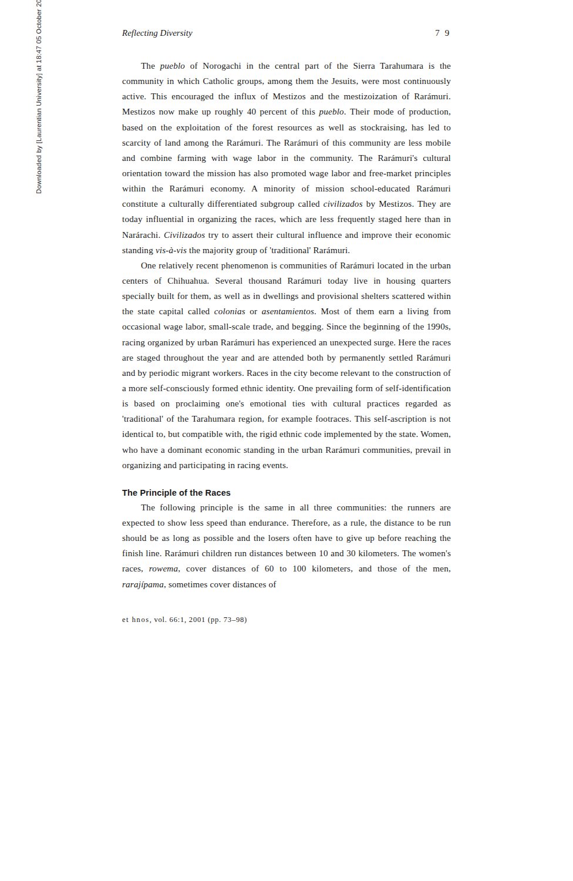Downloaded by [Laurentian University] at 18:47 05 October 2014
Reflecting Diversity 7 9
The pueblo of Norogachi in the central part of the Sierra Tarahumara is the community in which Catholic groups, among them the Jesuits, were most continuously active. This encouraged the influx of Mestizos and the mestizoization of Rarámuri. Mestizos now make up roughly 40 percent of this pueblo. Their mode of production, based on the exploitation of the forest resources as well as stockraising, has led to scarcity of land among the Rarámuri. The Rarámuri of this community are less mobile and combine farming with wage labor in the community. The Rarámuri's cultural orientation toward the mission has also promoted wage labor and free-market principles within the Rarámuri economy. A minority of mission school-educated Rarámuri constitute a culturally differentiated subgroup called civilizados by Mestizos. They are today influential in organizing the races, which are less frequently staged here than in Narárachi. Civilizados try to assert their cultural influence and improve their economic standing vis-à-vis the majority group of 'traditional' Rarámuri.
One relatively recent phenomenon is communities of Rarámuri located in the urban centers of Chihuahua. Several thousand Rarámuri today live in housing quarters specially built for them, as well as in dwellings and provisional shelters scattered within the state capital called colonias or asentamientos. Most of them earn a living from occasional wage labor, small-scale trade, and begging. Since the beginning of the 1990s, racing organized by urban Rarámuri has experienced an unexpected surge. Here the races are staged throughout the year and are attended both by permanently settled Rarámuri and by periodic migrant workers. Races in the city become relevant to the construction of a more self-consciously formed ethnic identity. One prevailing form of self-identification is based on proclaiming one's emotional ties with cultural practices regarded as 'traditional' of the Tarahumara region, for example footraces. This self-ascription is not identical to, but compatible with, the rigid ethnic code implemented by the state. Women, who have a dominant economic standing in the urban Rarámuri communities, prevail in organizing and participating in racing events.
The Principle of the Races
The following principle is the same in all three communities: the runners are expected to show less speed than endurance. Therefore, as a rule, the distance to be run should be as long as possible and the losers often have to give up before reaching the finish line. Rarámuri children run distances between 10 and 30 kilometers. The women's races, rowema, cover distances of 60 to 100 kilometers, and those of the men, rarajípama, sometimes cover distances of
et hnos, vol. 66:1, 2001 (pp. 73–98)